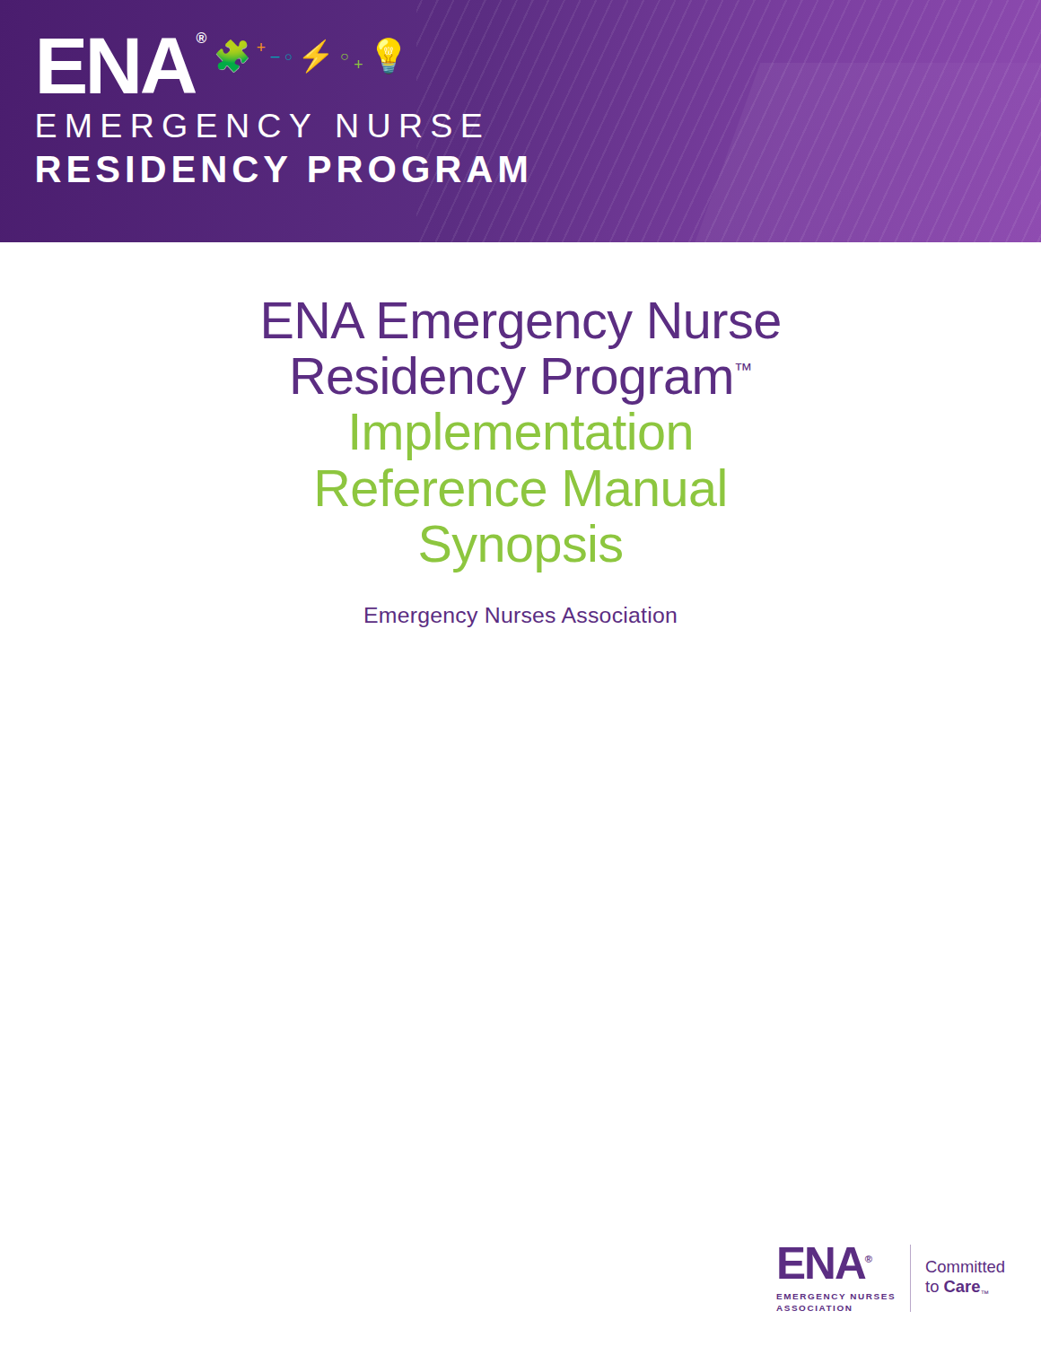ENA®
🧩 + – ○ ⚡ ○ + 💡
Emergency Nurse Residency Program
ENA Emergency Nurse Residency Program™
Implementation Reference Manual Synopsis
Emergency Nurses Association
ENA®
Emergency Nurses
Association
Committed
to Care™